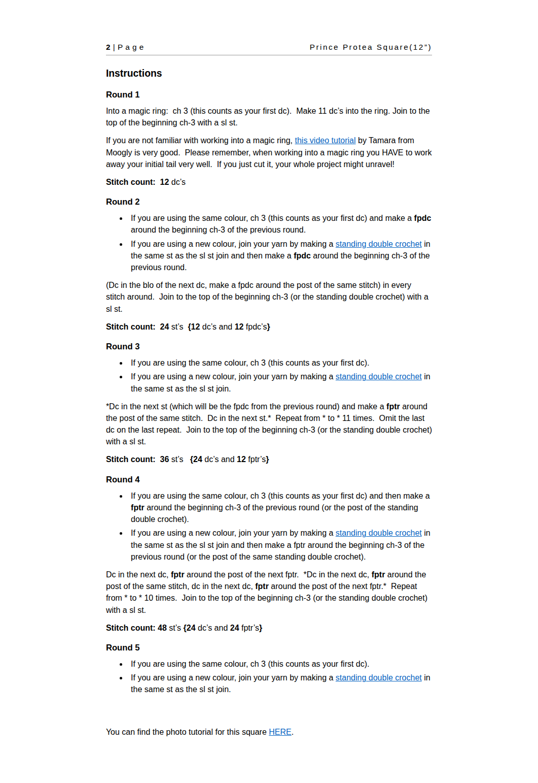2 | P a g e
Prince Protea Square(12”)
Instructions
Round 1
Into a magic ring: ch 3 (this counts as your first dc). Make 11 dc’s into the ring. Join to the top of the beginning ch-3 with a sl st.
If you are not familiar with working into a magic ring, this video tutorial by Tamara from Moogly is very good. Please remember, when working into a magic ring you HAVE to work away your initial tail very well. If you just cut it, your whole project might unravel!
Stitch count: 12 dc’s
Round 2
If you are using the same colour, ch 3 (this counts as your first dc) and make a fpdc around the beginning ch-3 of the previous round.
If you are using a new colour, join your yarn by making a standing double crochet in the same st as the sl st join and then make a fpdc around the beginning ch-3 of the previous round.
(Dc in the blo of the next dc, make a fpdc around the post of the same stitch) in every stitch around. Join to the top of the beginning ch-3 (or the standing double crochet) with a sl st.
Stitch count: 24 st’s {12 dc’s and 12 fpdc’s}
Round 3
If you are using the same colour, ch 3 (this counts as your first dc).
If you are using a new colour, join your yarn by making a standing double crochet in the same st as the sl st join.
*Dc in the next st (which will be the fpdc from the previous round) and make a fptr around the post of the same stitch. Dc in the next st.* Repeat from * to * 11 times. Omit the last dc on the last repeat. Join to the top of the beginning ch-3 (or the standing double crochet) with a sl st.
Stitch count: 36 st’s {24 dc’s and 12 fptr’s}
Round 4
If you are using the same colour, ch 3 (this counts as your first dc) and then make a fptr around the beginning ch-3 of the previous round (or the post of the standing double crochet).
If you are using a new colour, join your yarn by making a standing double crochet in the same st as the sl st join and then make a fptr around the beginning ch-3 of the previous round (or the post of the same standing double crochet).
Dc in the next dc, fptr around the post of the next fptr. *Dc in the next dc, fptr around the post of the same stitch, dc in the next dc, fptr around the post of the next fptr.* Repeat from * to * 10 times. Join to the top of the beginning ch-3 (or the standing double crochet) with a sl st.
Stitch count: 48 st’s {24 dc’s and 24 fptr’s}
Round 5
If you are using the same colour, ch 3 (this counts as your first dc).
If you are using a new colour, join your yarn by making a standing double crochet in the same st as the sl st join.
You can find the photo tutorial for this square HERE.